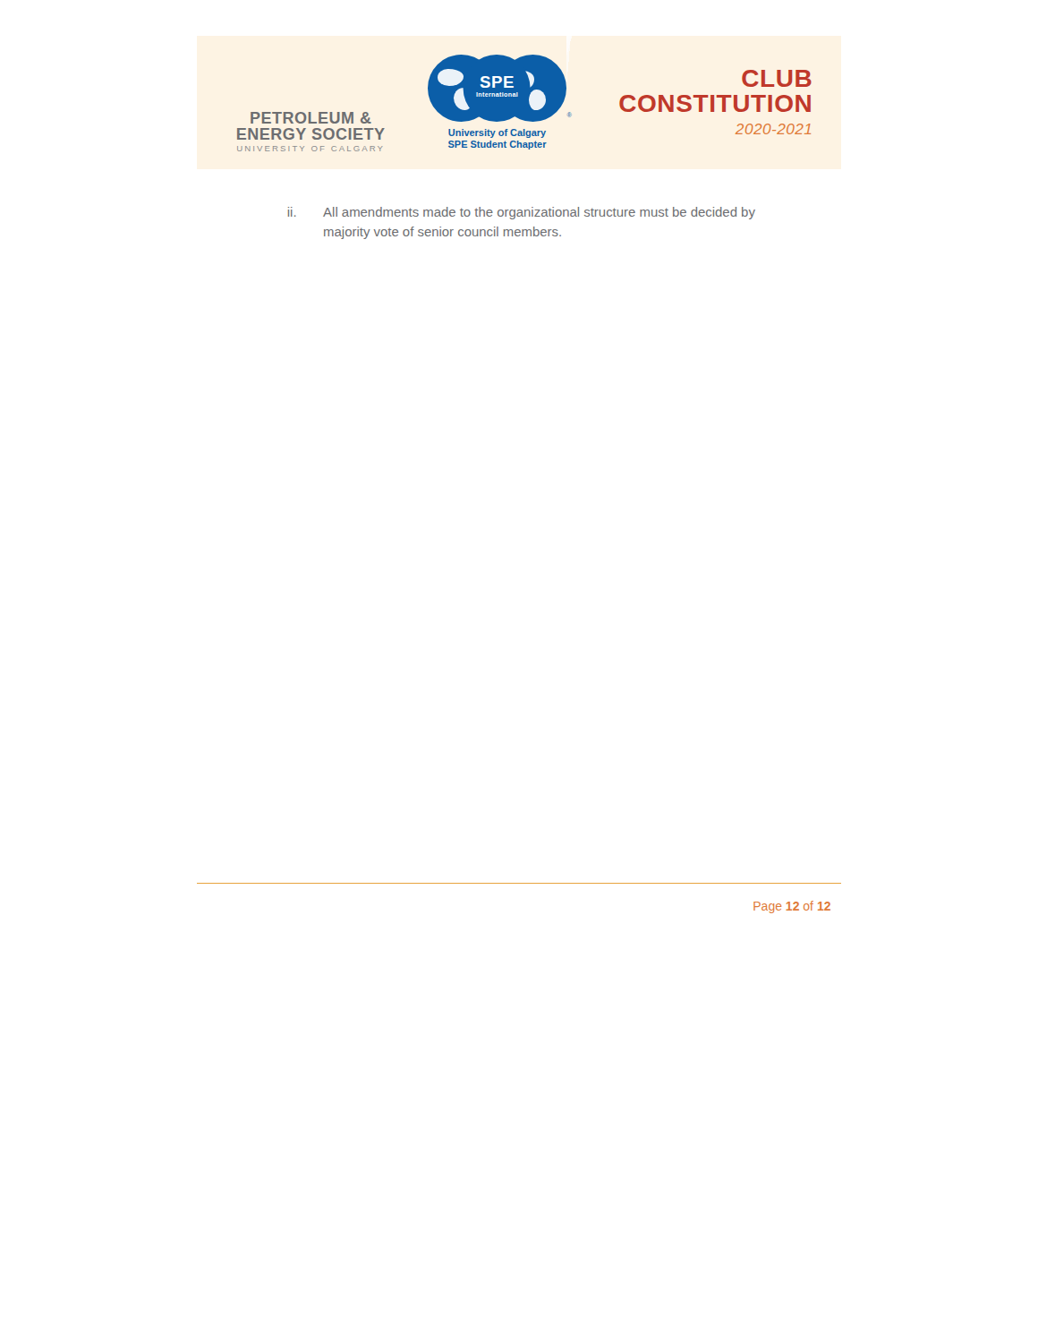PETROLEUM &
ENERGY SOCIETY
UNIVERSITY OF CALGARY
SPEInternational
®
University of Calgary
SPE Student Chapter
CLUB CONSTITUTION
2020-2021
ii.
All amendments made to the organizational structure must be decided by majority vote of senior council members.
Page 12 of 12